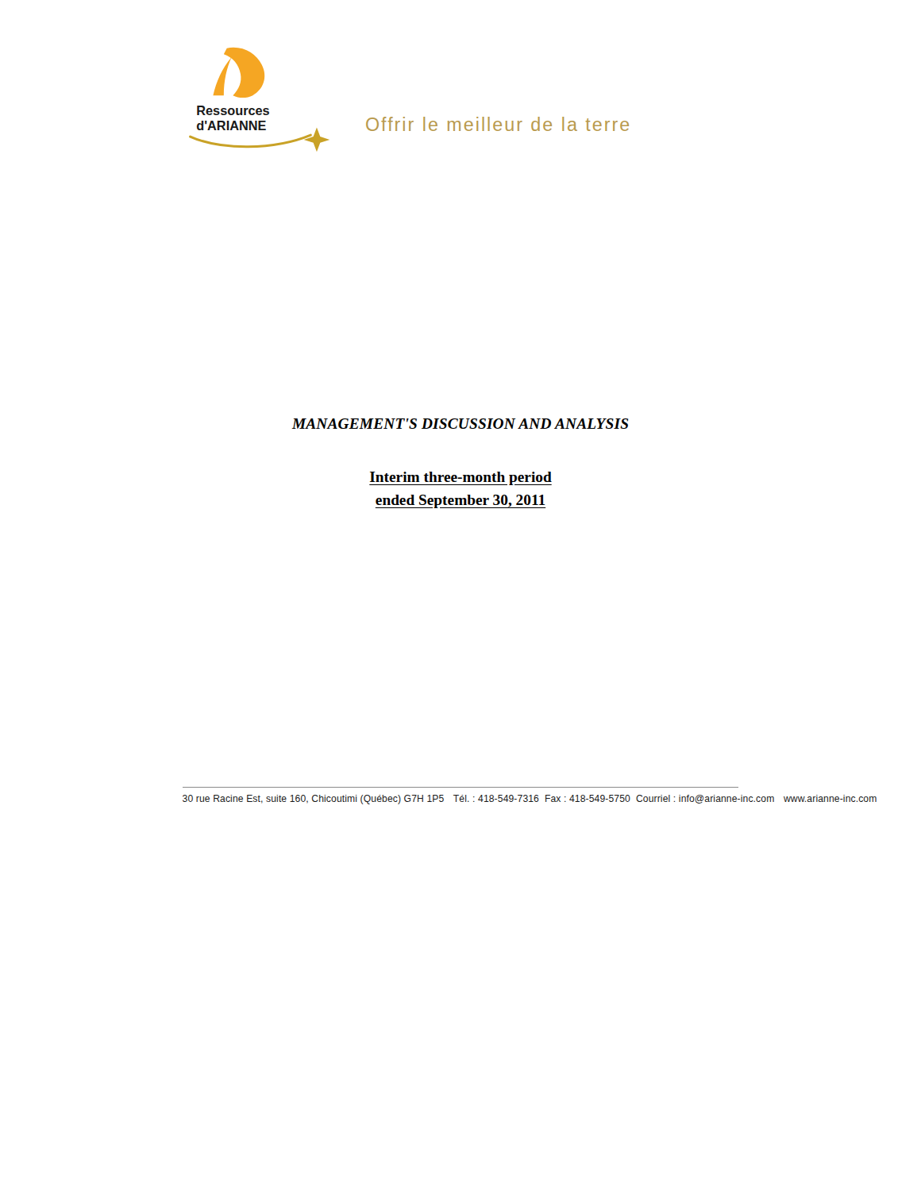Ressources d'ARIANNE
Offrir le meilleur de la terre
MANAGEMENT'S DISCUSSION AND ANALYSIS
Interim three-month period
ended September 30, 2011
30 rue Racine Est, suite 160, Chicoutimi (Québec) G7H 1P5 Tél. : 418-549-7316 Fax : 418-549-5750 Courriel : info@arianne-inc.com www.arianne-inc.com